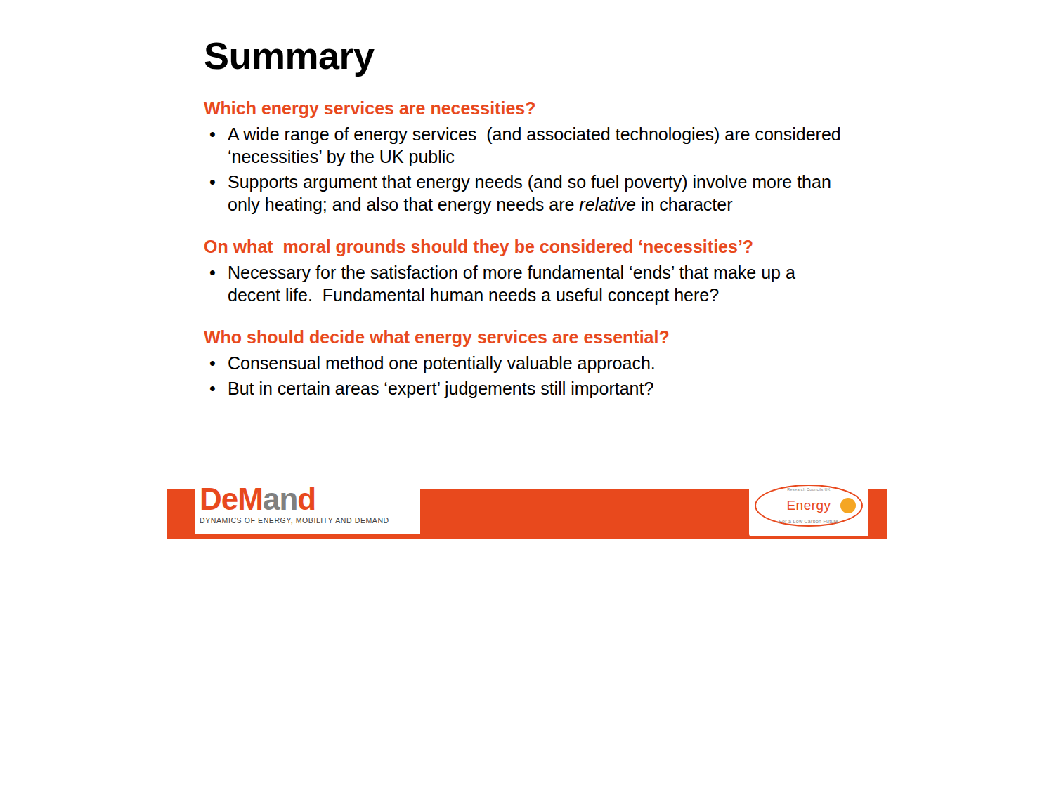Summary
Which energy services are necessities?
A wide range of energy services (and associated technologies) are considered ‘necessities’ by the UK public
Supports argument that energy needs (and so fuel poverty) involve more than only heating; and also that energy needs are relative in character
On what moral grounds should they be considered ‘necessities’?
Necessary for the satisfaction of more fundamental ‘ends’ that make up a decent life. Fundamental human needs a useful concept here?
Who should decide what energy services are essential?
Consensual method one potentially valuable approach.
But in certain areas ‘expert’ judgements still important?
DeMand
DYNAMICS OF ENERGY, MOBILITY AND DEMAND
Research Councils UK
Energy
For a Low Carbon Future